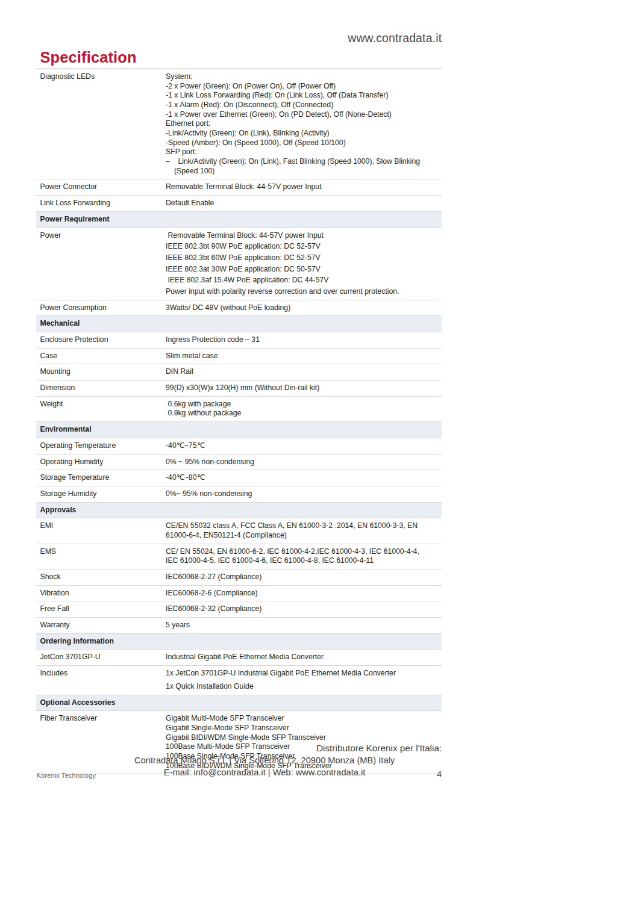www.contradata.it
Specification
| Diagnostic LEDs | System: -2 x Power (Green): On (Power On), Off (Power Off) -1 x Link Loss Forwarding (Red): On (Link Loss), Off (Data Transfer) -1 x Alarm (Red): On (Disconnect), Off (Connected) -1 x Power over Ethernet (Green): On (PD Detect), Off (None-Detect) Ethernet port: -Link/Activity (Green): On (Link), Blinking (Activity) -Speed (Amber): On (Speed 1000), Off (Speed 10/100) SFP port: – Link/Activity (Green): On (Link), Fast Blinking (Speed 1000), Slow Blinking (Speed 100) |
| Power Connector | Removable Terminal Block: 44-57V power Input |
| Link Loss Forwarding | Default Enable |
| Power Requirement |
| Power | Removable Terminal Block: 44-57V power Input IEEE 802.3bt 90W PoE application: DC 52-57V IEEE 802.3bt 60W PoE application: DC 52-57V IEEE 802.3at 30W PoE application: DC 50-57V IEEE 802.3af 15.4W PoE application: DC 44-57V Power input with polarity reverse correction and over current protection. |
| Power Consumption | 3Watts/ DC 48V (without PoE loading) |
| Mechanical |
| Enclosure Protection | Ingress Protection code – 31 |
| Case | Slim metal case |
| Mounting | DIN Rail |
| Dimension | 99(D) x30(W)x 120(H) mm (Without Din-rail kit) |
| Weight | 0.6kg with package 0.9kg without package |
| Environmental |
| Operating Temperature | -40℃~75℃ |
| Operating Humidity | 0% ~ 95% non-condensing |
| Storage Temperature | -40℃~80℃ |
| Storage Humidity | 0%~ 95% non-condensing |
| Approvals |
| EMI | CE/EN 55032 class A, FCC Class A, EN 61000-3-2 :2014, EN 61000-3-3, EN 61000-6-4, EN50121-4 (Compliance) |
| EMS | CE/ EN 55024, EN 61000-6-2, IEC 61000-4-2,IEC 61000-4-3, IEC 61000-4-4, IEC 61000-4-5, IEC 61000-4-6, IEC 61000-4-8, IEC 61000-4-11 |
| Shock | IEC60068-2-27 (Compliance) |
| Vibration | IEC60068-2-6 (Compliance) |
| Free Fall | IEC60068-2-32 (Compliance) |
| Warranty | 5 years |
| Ordering Information |
| JetCon 3701GP-U | Industrial Gigabit PoE Ethernet Media Converter |
| Includes | 1x JetCon 3701GP-U Industrial Gigabit PoE Ethernet Media Converter 1x Quick Installation Guide |
| Optional Accessories |
| Fiber Transceiver | Gigabit Multi-Mode SFP Transceiver Gigabit Single-Mode SFP Transceiver Gigabit BIDI/WDM Single-Mode SFP Transceiver 100Base Multi-Mode SFP Transceiver 100Base Single-Mode SFP Transceiver 100Base BIDI/WDM Single-Mode SFP Transceiver |
Distributore Korenix per l'Italia:
Korenix Technology
Contradata Milano S.r.l. | Via Solferino 12, 20900 Monza (MB) Italy
E-mail: info@contradata.it | Web: www.contradata.it
4